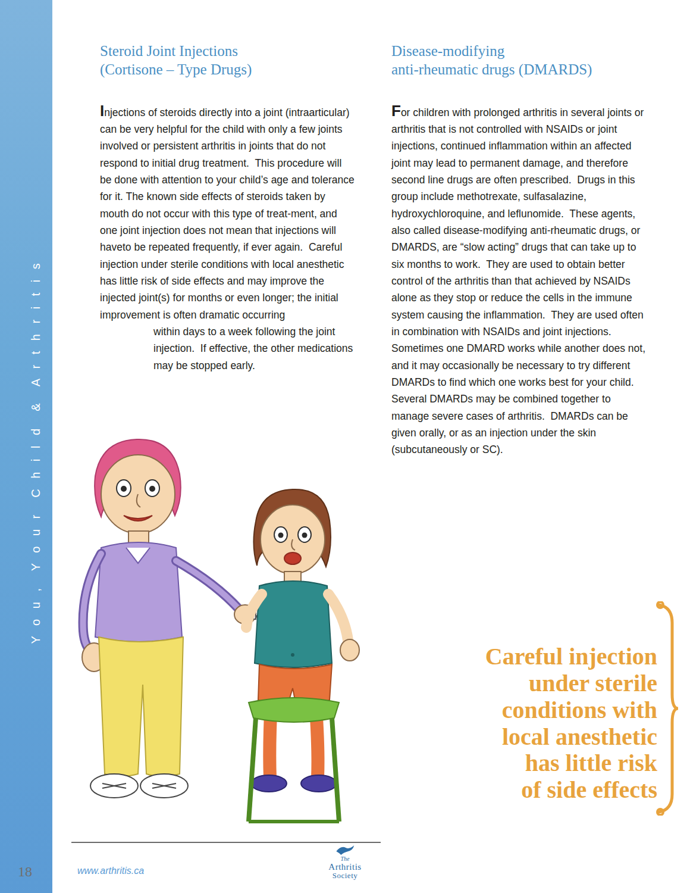Y o u , Y o u r C h i l d & A r t h r i t i s
Steroid Joint Injections
(Cortisone – Type Drugs)
Injections of steroids directly into a joint (intraarticular) can be very helpful for the child with only a few joints involved or persistent arthritis in joints that do not respond to initial drug treatment. This procedure will be done with attention to your child’s age and tolerance for it. The known side effects of steroids taken by mouth do not occur with this type of treat-ment, and one joint injection does not mean that injections will haveto be repeated frequently, if ever again. Careful injection under sterile conditions with local anesthetic has little risk of side effects and may improve the injected joint(s) for months or even longer; the initial improvement is often dramatic occurring
within days to a week following the joint injection. If effective, the other medications may be stopped early.
Disease-modifying
anti-rheumatic drugs (DMARDS)
For children with prolonged arthritis in several joints or arthritis that is not controlled with NSAIDs or joint injections, continued inflammation within an affected joint may lead to permanent damage, and therefore second line drugs are often prescribed. Drugs in this group include methotrexate, sulfasalazine, hydroxychloroquine, and leflunomide. These agents, also called disease-modifying anti-rheumatic drugs, or DMARDS, are “slow acting” drugs that can take up to six months to work. They are used to obtain better control of the arthritis than that achieved by NSAIDs alone as they stop or reduce the cells in the immune system causing the inflammation. They are used often in combination with NSAIDs and joint injections. Sometimes one DMARD works while another does not, and it may occasionally be necessary to try different DMARDs to find which one works best for your child. Several DMARDs may be combined together to manage severe cases of arthritis. DMARDs can be given orally, or as an injection under the skin (subcutaneously or SC).
Careful injection
under sterile
conditions with
local anesthetic
has little risk
of side effects
18
www.arthritis.ca
The Arthritis Society